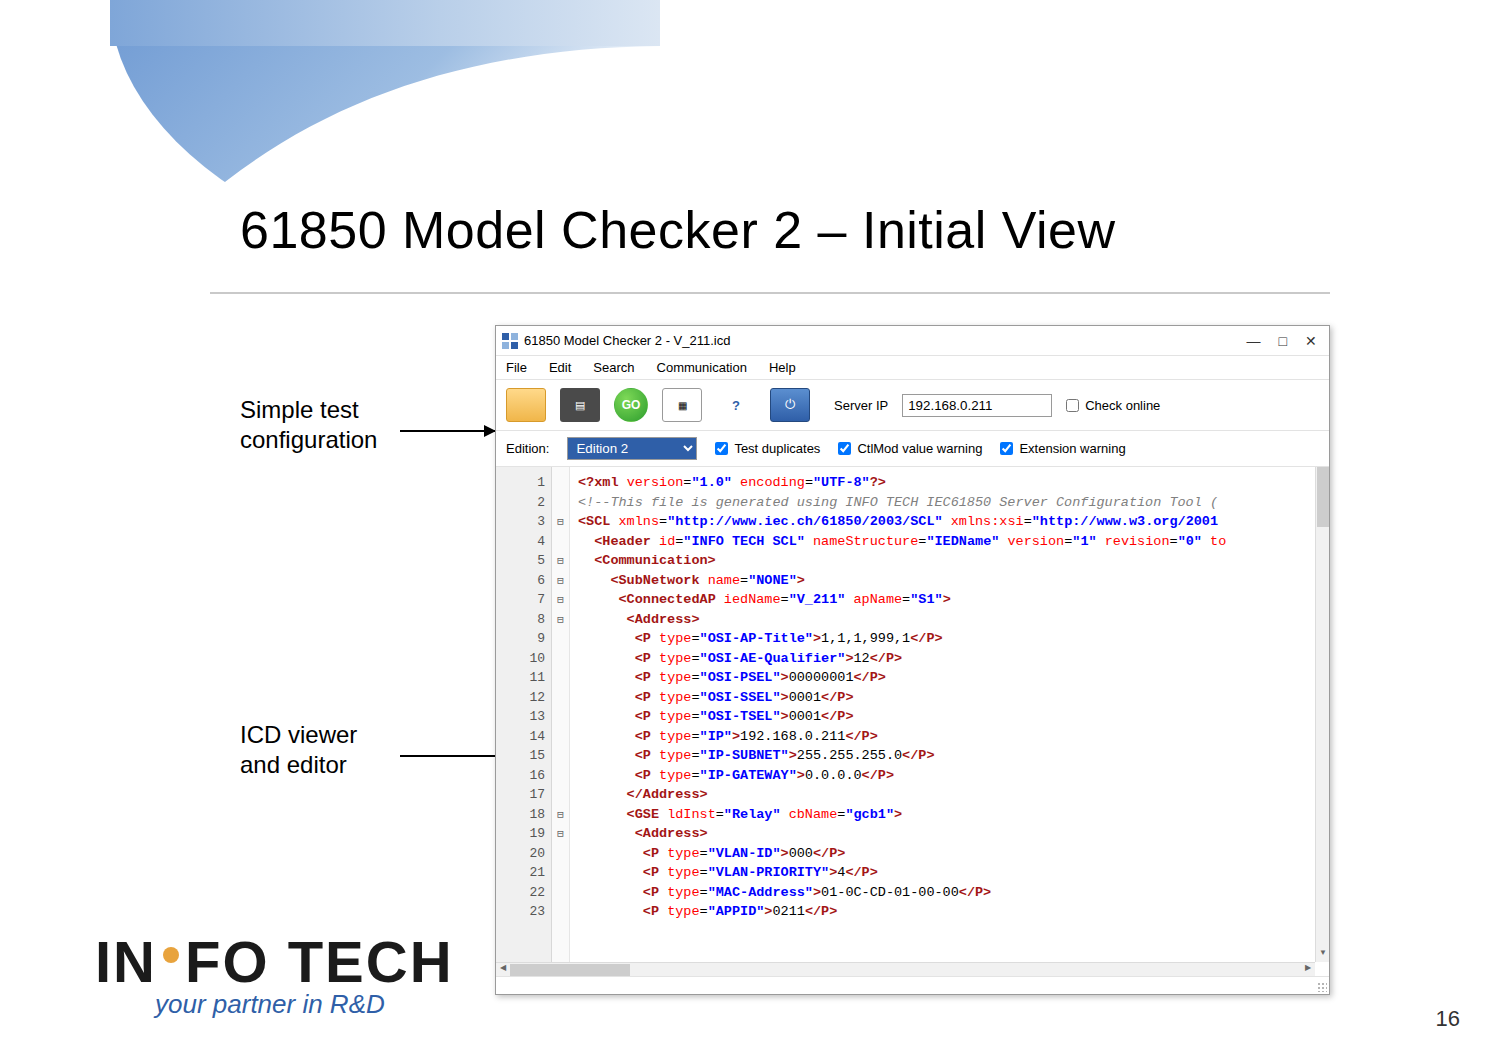61850 Model Checker 2 – Initial View
Simple test
configuration
ICD viewer
and editor
61850 Model Checker 2 - V_211.icd —□✕
File Edit Search Communication Help
▤ GO ▦ ? ⏻ Server IP Check online
Edition: Edition 2 Test duplicates CtlMod value warning Extension warning
1
2
3
4
5
6
7
8
9
10
11
12
13
14
15
16
17
18
19
20
21
22
23
⊟
⊟
⊟
⊟
⊟
⊟
⊟
<?xml version="1.0" encoding="UTF-8"?>
<!--This file is generated using INFO TECH IEC61850 Server Configuration Tool (
<SCL xmlns="http://www.iec.ch/61850/2003/SCL" xmlns:xsi="http://www.w3.org/2001
  <Header id="INFO TECH SCL" nameStructure="IEDName" version="1" revision="0" to
  <Communication>
    <SubNetwork name="NONE">
     <ConnectedAP iedName="V_211" apName="S1">
      <Address>
       <P type="OSI-AP-Title">1,1,1,999,1</P>
       <P type="OSI-AE-Qualifier">12</P>
       <P type="OSI-PSEL">00000001</P>
       <P type="OSI-SSEL">0001</P>
       <P type="OSI-TSEL">0001</P>
       <P type="IP">192.168.0.211</P>
       <P type="IP-SUBNET">255.255.255.0</P>
       <P type="IP-GATEWAY">0.0.0.0</P>
      </Address>
      <GSE ldInst="Relay" cbName="gcb1">
       <Address>
        <P type="VLAN-ID">000</P>
        <P type="VLAN-PRIORITY">4</P>
        <P type="MAC-Address">01-0C-CD-01-00-00</P>
        <P type="APPID">0211</P>
▲
▼
◀
▶
IN FO TECH
your partner in R&D
16